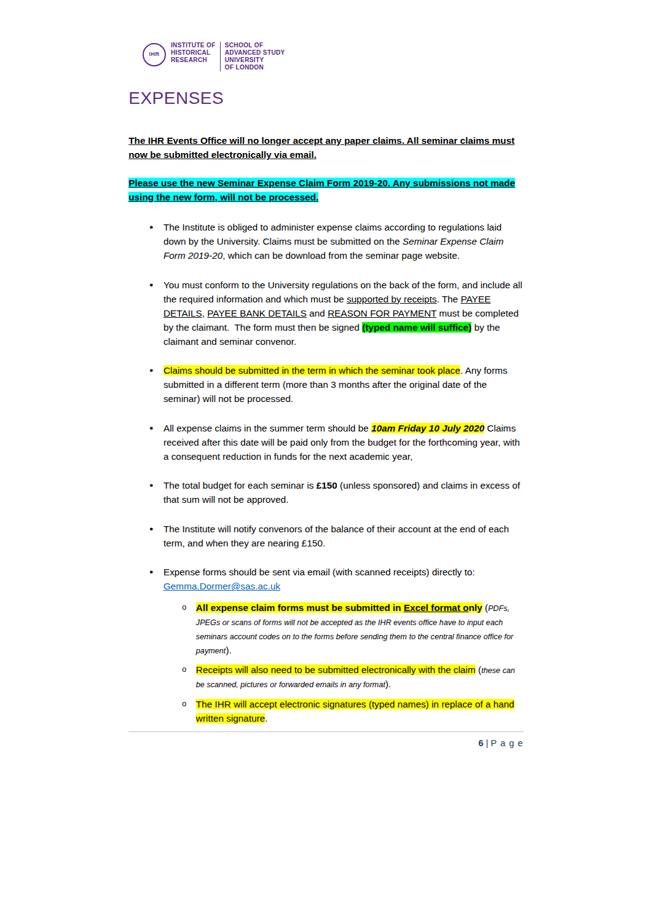Institute of
Historical
Research
School of
Advanced Study
University
of London
EXPENSES
The IHR Events Office will no longer accept any paper claims. All seminar claims must now be submitted electronically via email.
Please use the new Seminar Expense Claim Form 2019-20. Any submissions not made using the new form, will not be processed.
The Institute is obliged to administer expense claims according to regulations laid down by the University. Claims must be submitted on the Seminar Expense Claim Form 2019-20, which can be download from the seminar page website.
You must conform to the University regulations on the back of the form, and include all the required information and which must be supported by receipts. The PAYEE DETAILS, PAYEE BANK DETAILS and REASON FOR PAYMENT must be completed by the claimant. The form must then be signed (typed name will suffice) by the claimant and seminar convenor.
Claims should be submitted in the term in which the seminar took place. Any forms submitted in a different term (more than 3 months after the original date of the seminar) will not be processed.
All expense claims in the summer term should be 10am Friday 10 July 2020 Claims received after this date will be paid only from the budget for the forthcoming year, with a consequent reduction in funds for the next academic year,
The total budget for each seminar is £150 (unless sponsored) and claims in excess of that sum will not be approved.
The Institute will notify convenors of the balance of their account at the end of each term, and when they are nearing £150.
Expense forms should be sent via email (with scanned receipts) directly to: Gemma.Dormer@sas.ac.uk
All expense claim forms must be submitted in Excel format only (PDFs, JPEGs or scans of forms will not be accepted as the IHR events office have to input each seminars account codes on to the forms before sending them to the central finance office for payment).
Receipts will also need to be submitted electronically with the claim (these can be scanned, pictures or forwarded emails in any format).
The IHR will accept electronic signatures (typed names) in replace of a hand written signature.
6 | P a g e